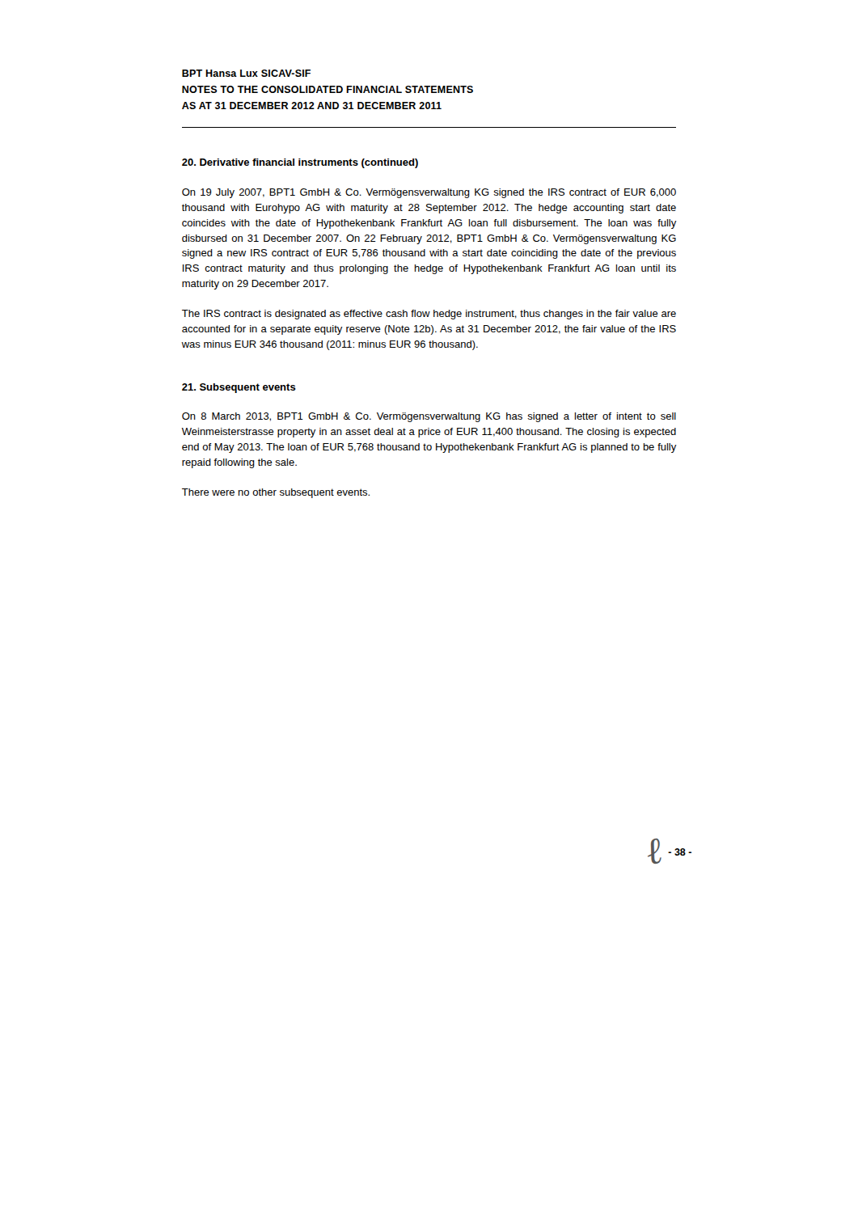BPT Hansa Lux SICAV-SIF
NOTES TO THE CONSOLIDATED FINANCIAL STATEMENTS
AS AT 31 DECEMBER 2012 AND 31 DECEMBER 2011
20. Derivative financial instruments (continued)
On 19 July 2007, BPT1 GmbH & Co. Vermögensverwaltung KG signed the IRS contract of EUR 6,000 thousand with Eurohypo AG with maturity at 28 September 2012. The hedge accounting start date coincides with the date of Hypothekenbank Frankfurt AG loan full disbursement. The loan was fully disbursed on 31 December 2007. On 22 February 2012, BPT1 GmbH & Co. Vermögensverwaltung KG signed a new IRS contract of EUR 5,786 thousand with a start date coinciding the date of the previous IRS contract maturity and thus prolonging the hedge of Hypothekenbank Frankfurt AG loan until its maturity on 29 December 2017.
The IRS contract is designated as effective cash flow hedge instrument, thus changes in the fair value are accounted for in a separate equity reserve (Note 12b). As at 31 December 2012, the fair value of the IRS was minus EUR 346 thousand (2011: minus EUR 96 thousand).
21. Subsequent events
On 8 March 2013, BPT1 GmbH & Co. Vermögensverwaltung KG has signed a letter of intent to sell Weinmeisterstrasse property in an asset deal at a price of EUR 11,400 thousand. The closing is expected end of May 2013. The loan of EUR 5,768 thousand to Hypothekenbank Frankfurt AG is planned to be fully repaid following the sale.
There were no other subsequent events.
ℓ - 38 -